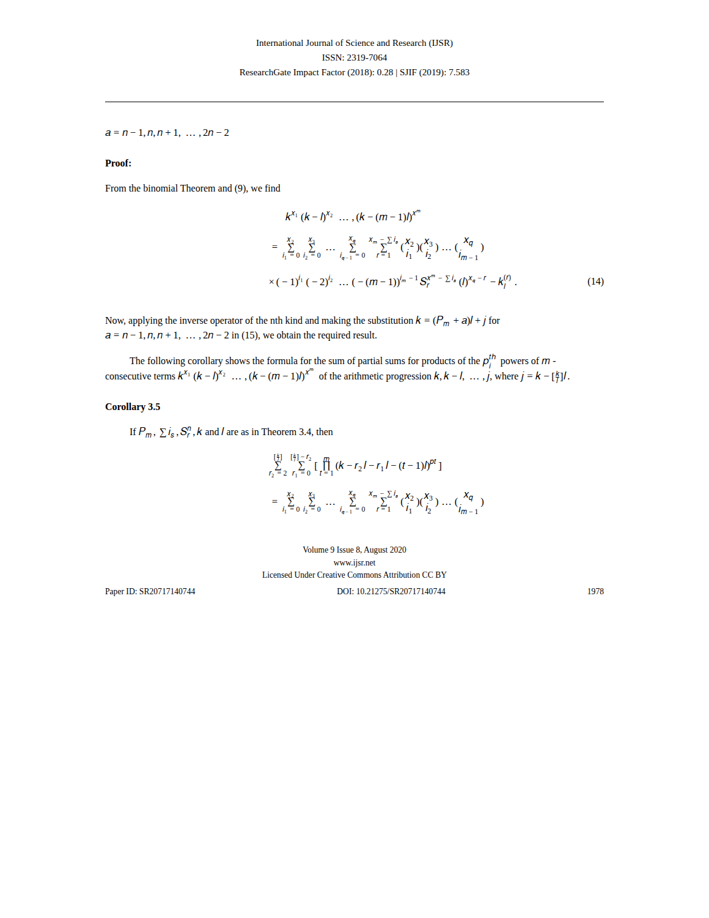International Journal of Science and Research (IJSR)
ISSN: 2319-7064
ResearchGate Impact Factor (2018): 0.28 | SJIF (2019): 7.583
a=n−1,n,n+1,…,2n−2
Proof:
From the binomial Theorem and (9), we find
kx1 (k−l)x2 … , (k−(m−1)l)xm
= ∑i1=0x2 ∑i2=0x3 … ∑iq−1=0xq ∑r=1xm−∑is (x2i1) (x3i2) … (xqim−1)
(14) × (−1)i1 (−2)i2 … (−(m−1))im−1 Srxm−∑is (l)xq−r − kl(r) .
Now, applying the inverse operator of the nth kind and making the substitution k=(Pm+a)l+j for a=n−1,n,n+1,…,2n−2 in (15), we obtain the required result.
The following corollary shows the formula for the sum of partial sums for products of the pith powers of m - consecutive terms kx1 (k−l)x2 …, (k−(m−1)l)xm of the arithmetic progression k,k−l,…,j, where j=k− [kl] l.
Corollary 3.5
If Pm, ∑is, Srn, k and l are as in Theorem 3.4, then
∑ r2=2 [kl] ∑ r1=0 [kl]−r2 [ ∏t=1m (k−r2l−r1l−(t−1)l)pt ]
= ∑i1=0x2 ∑i2=0x3 … ∑iq−1=0xq ∑r=1xm−∑is (x2i1) (x3i2) … (xqim−1)
Volume 9 Issue 8, August 2020
www.ijsr.net
Licensed Under Creative Commons Attribution CC BY
Paper ID: SR20717140744 DOI: 10.21275/SR20717140744 1978